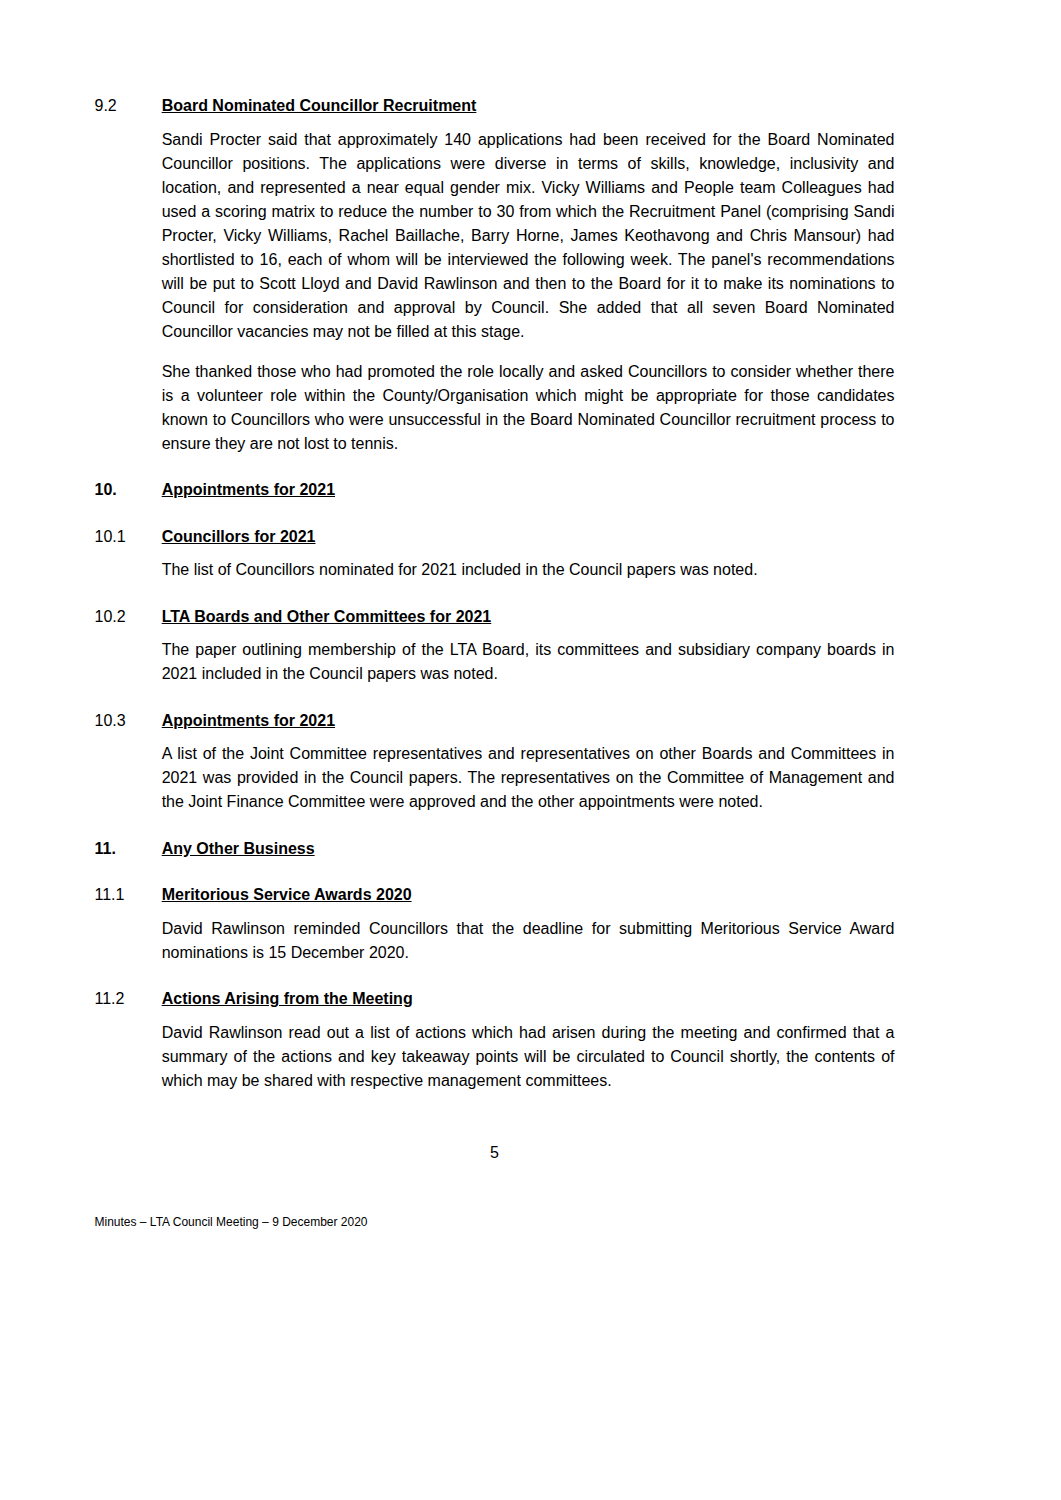9.2 Board Nominated Councillor Recruitment
Sandi Procter said that approximately 140 applications had been received for the Board Nominated Councillor positions. The applications were diverse in terms of skills, knowledge, inclusivity and location, and represented a near equal gender mix. Vicky Williams and People team Colleagues had used a scoring matrix to reduce the number to 30 from which the Recruitment Panel (comprising Sandi Procter, Vicky Williams, Rachel Baillache, Barry Horne, James Keothavong and Chris Mansour) had shortlisted to 16, each of whom will be interviewed the following week. The panel's recommendations will be put to Scott Lloyd and David Rawlinson and then to the Board for it to make its nominations to Council for consideration and approval by Council. She added that all seven Board Nominated Councillor vacancies may not be filled at this stage.
She thanked those who had promoted the role locally and asked Councillors to consider whether there is a volunteer role within the County/Organisation which might be appropriate for those candidates known to Councillors who were unsuccessful in the Board Nominated Councillor recruitment process to ensure they are not lost to tennis.
10. Appointments for 2021
10.1 Councillors for 2021
The list of Councillors nominated for 2021 included in the Council papers was noted.
10.2 LTA Boards and Other Committees for 2021
The paper outlining membership of the LTA Board, its committees and subsidiary company boards in 2021 included in the Council papers was noted.
10.3 Appointments for 2021
A list of the Joint Committee representatives and representatives on other Boards and Committees in 2021 was provided in the Council papers. The representatives on the Committee of Management and the Joint Finance Committee were approved and the other appointments were noted.
11. Any Other Business
11.1 Meritorious Service Awards 2020
David Rawlinson reminded Councillors that the deadline for submitting Meritorious Service Award nominations is 15 December 2020.
11.2 Actions Arising from the Meeting
David Rawlinson read out a list of actions which had arisen during the meeting and confirmed that a summary of the actions and key takeaway points will be circulated to Council shortly, the contents of which may be shared with respective management committees.
5
Minutes – LTA Council Meeting – 9 December 2020